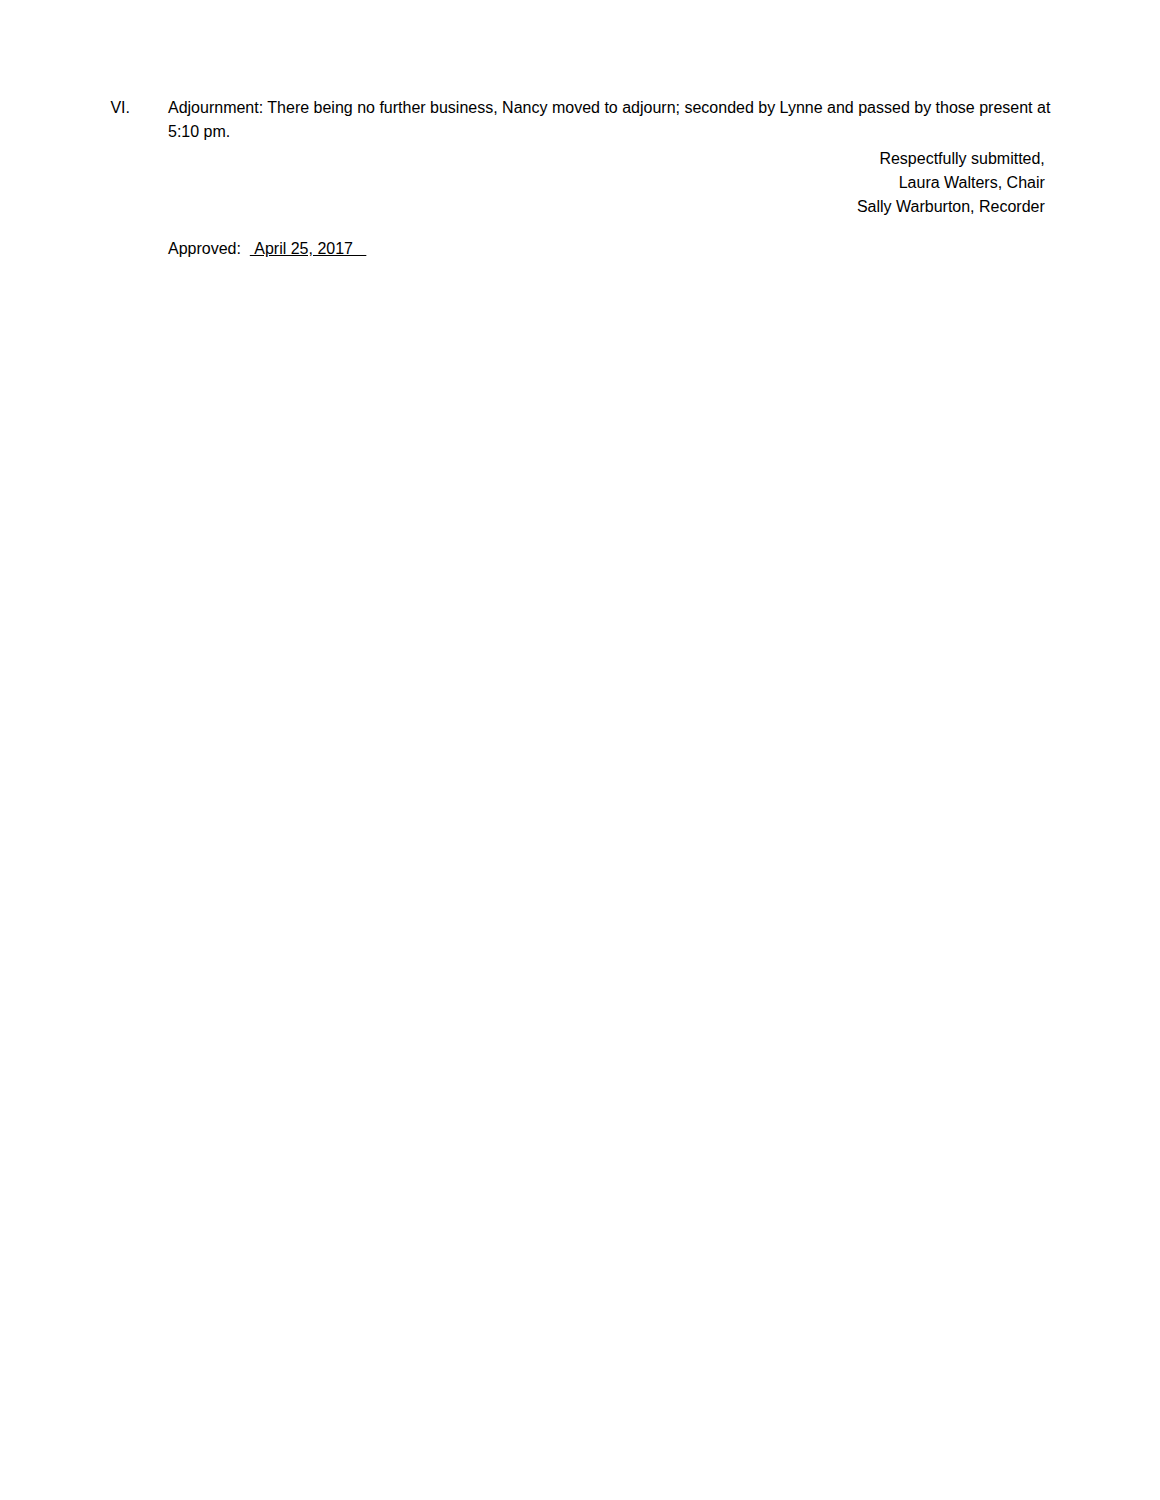VI.
Adjournment: There being no further business, Nancy moved to adjourn; seconded by Lynne and passed by those present at 5:10 pm.
Respectfully submitted,
Laura Walters, Chair
Sally Warburton, Recorder
Approved: April 25, 2017